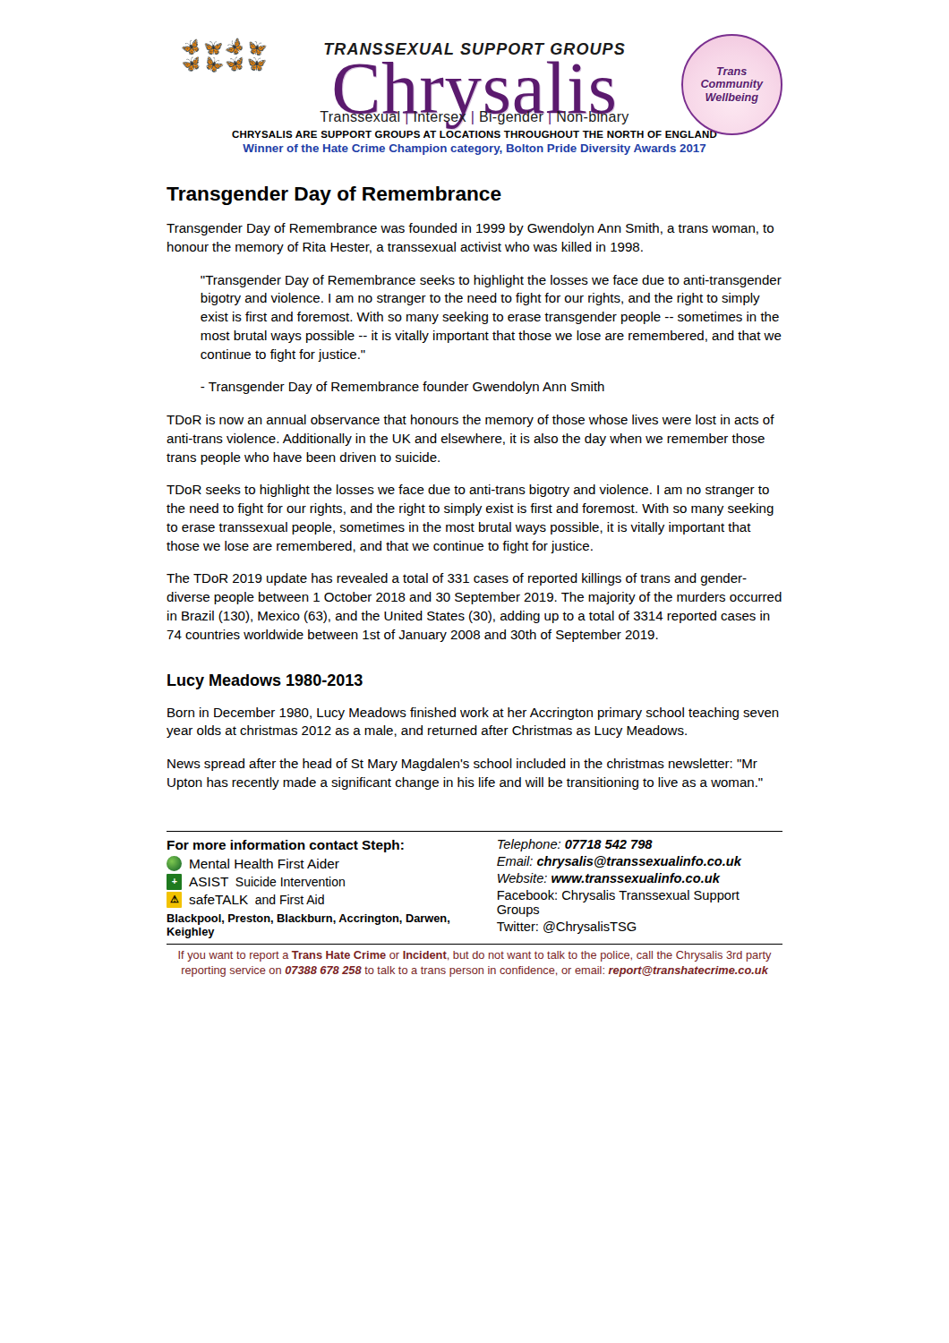🦋🦋🦋🦋
🦋🦋🦋🦋
Trans
Community
Wellbeing
TRANSSEXUAL SUPPORT GROUPS
Chrysalis
Transsexual | Intersex | Bi-gender | Non-binary
CHRYSALIS ARE SUPPORT GROUPS AT LOCATIONS THROUGHOUT THE NORTH OF ENGLAND
Winner of the Hate Crime Champion category, Bolton Pride Diversity Awards 2017
Transgender Day of Remembrance
Transgender Day of Remembrance was founded in 1999 by Gwendolyn Ann Smith, a trans woman, to honour the memory of Rita Hester, a transsexual activist who was killed in 1998.
"Transgender Day of Remembrance seeks to highlight the losses we face due to anti-transgender bigotry and violence. I am no stranger to the need to fight for our rights, and the right to simply exist is first and foremost. With so many seeking to erase transgender people -- sometimes in the most brutal ways possible -- it is vitally important that those we lose are remembered, and that we continue to fight for justice."
- Transgender Day of Remembrance founder Gwendolyn Ann Smith
TDoR is now an annual observance that honours the memory of those whose lives were lost in acts of anti-trans violence. Additionally in the UK and elsewhere, it is also the day when we remember those trans people who have been driven to suicide.
TDoR seeks to highlight the losses we face due to anti-trans bigotry and violence. I am no stranger to the need to fight for our rights, and the right to simply exist is first and foremost. With so many seeking to erase transsexual people, sometimes in the most brutal ways possible, it is vitally important that those we lose are remembered, and that we continue to fight for justice.
The TDoR 2019 update has revealed a total of 331 cases of reported killings of trans and gender-diverse people between 1 October 2018 and 30 September 2019. The majority of the murders occurred in Brazil (130), Mexico (63), and the United States (30), adding up to a total of 3314 reported cases in 74 countries worldwide between 1st of January 2008 and 30th of September 2019.
Lucy Meadows 1980-2013
Born in December 1980, Lucy Meadows finished work at her Accrington primary school teaching seven year olds at christmas 2012 as a male, and returned after Christmas as Lucy Meadows.
News spread after the head of St Mary Magdalen's school included in the christmas newsletter: "Mr Upton has recently made a significant change in his life and will be transitioning to live as a woman."
For more information contact Steph:
Mental Health First Aider
+ASIST Suicide Intervention
⚠safeTALK and First Aid
Blackpool, Preston, Blackburn, Accrington, Darwen, Keighley
Telephone: 07718 542 798
Email: chrysalis@transsexualinfo.co.uk
Website: www.transsexualinfo.co.uk
Facebook: Chrysalis Transsexual Support Groups
Twitter: @ChrysalisTSG
If you want to report a Trans Hate Crime or Incident, but do not want to talk to the police, call the Chrysalis 3rd party reporting service on 07388 678 258 to talk to a trans person in confidence, or email: report@transhatecrime.co.uk